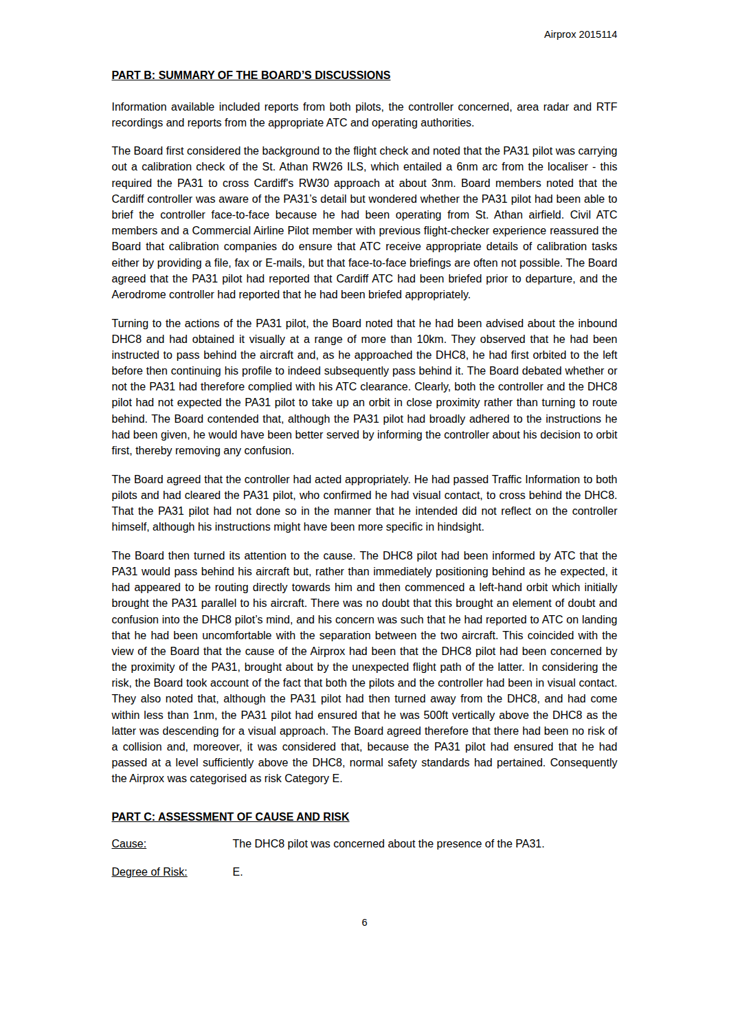Airprox 2015114
PART B: SUMMARY OF THE BOARD’S DISCUSSIONS
Information available included reports from both pilots, the controller concerned, area radar and RTF recordings and reports from the appropriate ATC and operating authorities.
The Board first considered the background to the flight check and noted that the PA31 pilot was carrying out a calibration check of the St. Athan RW26 ILS, which entailed a 6nm arc from the localiser - this required the PA31 to cross Cardiff's RW30 approach at about 3nm. Board members noted that the Cardiff controller was aware of the PA31’s detail but wondered whether the PA31 pilot had been able to brief the controller face-to-face because he had been operating from St. Athan airfield. Civil ATC members and a Commercial Airline Pilot member with previous flight-checker experience reassured the Board that calibration companies do ensure that ATC receive appropriate details of calibration tasks either by providing a file, fax or E-mails, but that face-to-face briefings are often not possible. The Board agreed that the PA31 pilot had reported that Cardiff ATC had been briefed prior to departure, and the Aerodrome controller had reported that he had been briefed appropriately.
Turning to the actions of the PA31 pilot, the Board noted that he had been advised about the inbound DHC8 and had obtained it visually at a range of more than 10km. They observed that he had been instructed to pass behind the aircraft and, as he approached the DHC8, he had first orbited to the left before then continuing his profile to indeed subsequently pass behind it. The Board debated whether or not the PA31 had therefore complied with his ATC clearance. Clearly, both the controller and the DHC8 pilot had not expected the PA31 pilot to take up an orbit in close proximity rather than turning to route behind. The Board contended that, although the PA31 pilot had broadly adhered to the instructions he had been given, he would have been better served by informing the controller about his decision to orbit first, thereby removing any confusion.
The Board agreed that the controller had acted appropriately. He had passed Traffic Information to both pilots and had cleared the PA31 pilot, who confirmed he had visual contact, to cross behind the DHC8. That the PA31 pilot had not done so in the manner that he intended did not reflect on the controller himself, although his instructions might have been more specific in hindsight.
The Board then turned its attention to the cause. The DHC8 pilot had been informed by ATC that the PA31 would pass behind his aircraft but, rather than immediately positioning behind as he expected, it had appeared to be routing directly towards him and then commenced a left-hand orbit which initially brought the PA31 parallel to his aircraft. There was no doubt that this brought an element of doubt and confusion into the DHC8 pilot’s mind, and his concern was such that he had reported to ATC on landing that he had been uncomfortable with the separation between the two aircraft. This coincided with the view of the Board that the cause of the Airprox had been that the DHC8 pilot had been concerned by the proximity of the PA31, brought about by the unexpected flight path of the latter. In considering the risk, the Board took account of the fact that both the pilots and the controller had been in visual contact. They also noted that, although the PA31 pilot had then turned away from the DHC8, and had come within less than 1nm, the PA31 pilot had ensured that he was 500ft vertically above the DHC8 as the latter was descending for a visual approach. The Board agreed therefore that there had been no risk of a collision and, moreover, it was considered that, because the PA31 pilot had ensured that he had passed at a level sufficiently above the DHC8, normal safety standards had pertained. Consequently the Airprox was categorised as risk Category E.
PART C: ASSESSMENT OF CAUSE AND RISK
Cause:
The DHC8 pilot was concerned about the presence of the PA31.
Degree of Risk:
E.
6